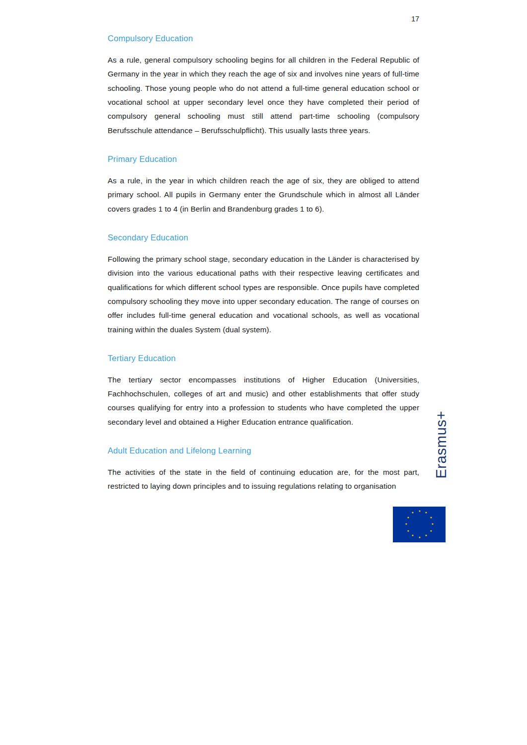17
Compulsory Education
As a rule, general compulsory schooling begins for all children in the Federal Republic of Germany in the year in which they reach the age of six and involves nine years of full-time schooling. Those young people who do not attend a full-time general education school or vocational school at upper secondary level once they have completed their period of compulsory general schooling must still attend part-time schooling (compulsory Berufsschule attendance – Berufsschulpflicht). This usually lasts three years.
Primary Education
As a rule, in the year in which children reach the age of six, they are obliged to attend primary school. All pupils in Germany enter the Grundschule which in almost all Länder covers grades 1 to 4 (in Berlin and Brandenburg grades 1 to 6).
Secondary Education
Following the primary school stage, secondary education in the Länder is characterised by division into the various educational paths with their respective leaving certificates and qualifications for which different school types are responsible. Once pupils have completed compulsory schooling they move into upper secondary education. The range of courses on offer includes full-time general education and vocational schools, as well as vocational training within the duales System (dual system).
Tertiary Education
The tertiary sector encompasses institutions of Higher Education (Universities, Fachhochschulen, colleges of art and music) and other establishments that offer study courses qualifying for entry into a profession to students who have completed the upper secondary level and obtained a Higher Education entrance qualification.
Adult Education and Lifelong Learning
The activities of the state in the field of continuing education are, for the most part, restricted to laying down principles and to issuing regulations relating to organisation
Erasmus+
★ ★ ★ ★ ★ ★ ★ ★ ★ ★ ★ ★